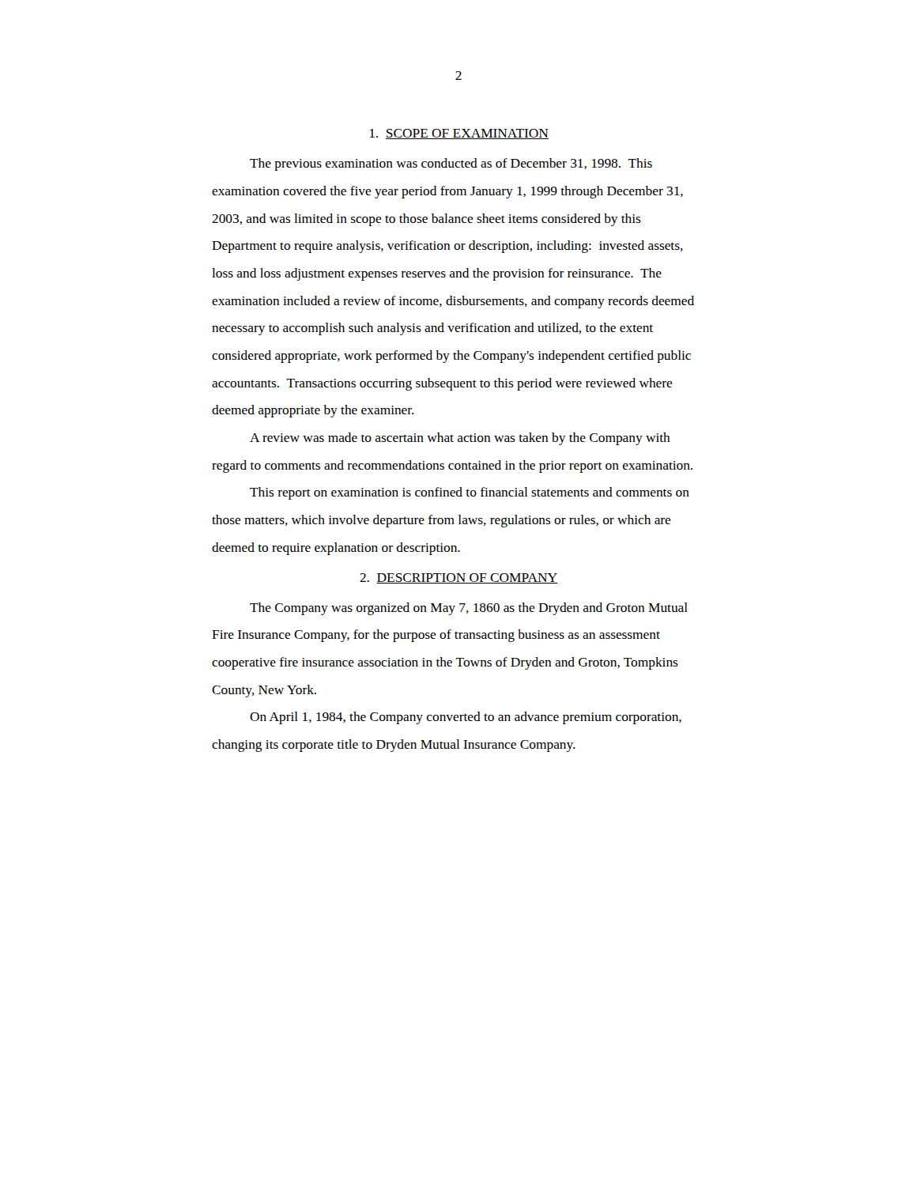2
1. SCOPE OF EXAMINATION
The previous examination was conducted as of December 31, 1998. This examination covered the five year period from January 1, 1999 through December 31, 2003, and was limited in scope to those balance sheet items considered by this Department to require analysis, verification or description, including: invested assets, loss and loss adjustment expenses reserves and the provision for reinsurance. The examination included a review of income, disbursements, and company records deemed necessary to accomplish such analysis and verification and utilized, to the extent considered appropriate, work performed by the Company's independent certified public accountants. Transactions occurring subsequent to this period were reviewed where deemed appropriate by the examiner.
A review was made to ascertain what action was taken by the Company with regard to comments and recommendations contained in the prior report on examination.
This report on examination is confined to financial statements and comments on those matters, which involve departure from laws, regulations or rules, or which are deemed to require explanation or description.
2. DESCRIPTION OF COMPANY
The Company was organized on May 7, 1860 as the Dryden and Groton Mutual Fire Insurance Company, for the purpose of transacting business as an assessment cooperative fire insurance association in the Towns of Dryden and Groton, Tompkins County, New York.
On April 1, 1984, the Company converted to an advance premium corporation, changing its corporate title to Dryden Mutual Insurance Company.